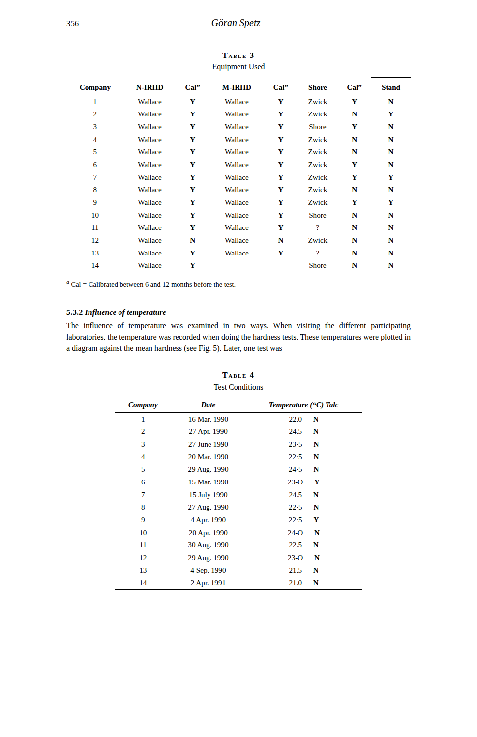356 Göran Spetz
Table 3 Equipment Used
| Company | N-IRHD | Cal” | M-IRHD | Cal” | Shore | Cal” | Stand |
| --- | --- | --- | --- | --- | --- | --- | --- |
| 1 | Wallace | Y | Wallace | Y | Zwick | Y | N |
| 2 | Wallace | Y | Wallace | Y | Zwick | N | Y |
| 3 | Wallace | Y | Wallace | Y | Shore | Y | N |
| 4 | Wallace | Y | Wallace | Y | Zwick | N | N |
| 5 | Wallace | Y | Wallace | Y | Zwick | N | N |
| 6 | Wallace | Y | Wallace | Y | Zwick | Y | N |
| 7 | Wallace | Y | Wallace | Y | Zwick | Y | Y |
| 8 | Wallace | Y | Wallace | Y | Zwick | N | N |
| 9 | Wallace | Y | Wallace | Y | Zwick | Y | Y |
| 10 | Wallace | Y | Wallace | Y | Shore | N | N |
| 11 | Wallace | Y | Wallace | Y | ? | N | N |
| 12 | Wallace | N | Wallace | N | Zwick | N | N |
| 13 | Wallace | Y | Wallace | Y | ? | N | N |
| 14 | Wallace | Y | — | | Shore | N | N |
a Cal = Calibrated between 6 and 12 months before the test.
5.3.2 Influence of temperature
The influence of temperature was examined in two ways. When visiting the different participating laboratories, the temperature was recorded when doing the hardness tests. These temperatures were plotted in a diagram against the mean hardness (see Fig. 5). Later, one test was
Table 4 Test Conditions
| Company | Date | Temperature (“C) Talc |
| --- | --- | --- |
| 1 | 16 Mar. 1990 | 22.0 N |
| 2 | 27 Apr. 1990 | 24.5 N |
| 3 | 27 June 1990 | 23·5 N |
| 4 | 20 Mar. 1990 | 22·5 N |
| 5 | 29 Aug. 1990 | 24·5 N |
| 6 | 15 Mar. 1990 | 23-O Y |
| 7 | 15 July 1990 | 24.5 N |
| 8 | 27 Aug. 1990 | 22·5 N |
| 9 | 4 Apr. 1990 | 22·5 Y |
| 10 | 20 Apr. 1990 | 24-O N |
| 11 | 30 Aug. 1990 | 22.5 N |
| 12 | 29 Aug. 1990 | 23-O N |
| 13 | 4 Sep. 1990 | 21.5 N |
| 14 | 2 Apr. 1991 | 21.0 N |